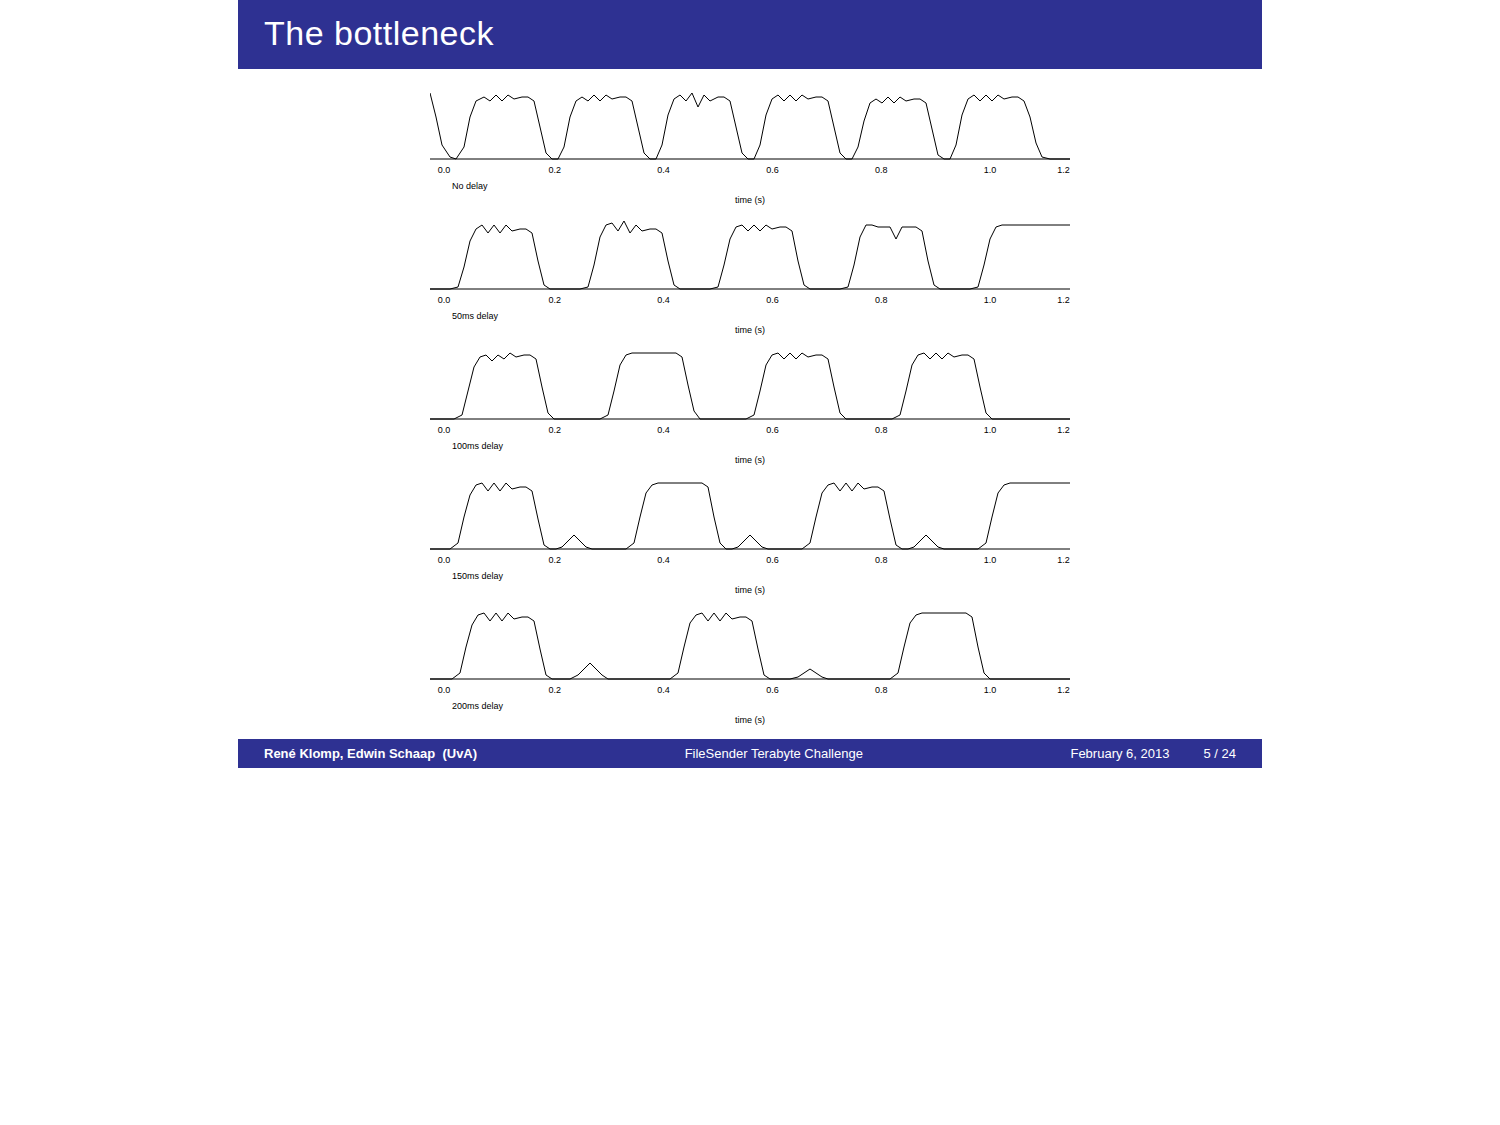The bottleneck
0.0 0.2 0.4 0.6 0.8 1.0 1.2
No delay time (s)
0.0 0.2 0.4 0.6 0.8 1.0 1.2
50ms delay time (s)
0.0 0.2 0.4 0.6 0.8 1.0 1.2
100ms delay time (s)
0.0 0.2 0.4 0.6 0.8 1.0 1.2
150ms delay time (s)
0.0 0.2 0.4 0.6 0.8 1.0 1.2
200ms delay time (s)
René Klomp, Edwin Schaap (UvA)
FileSender Terabyte Challenge
February 6, 2013 5 / 24